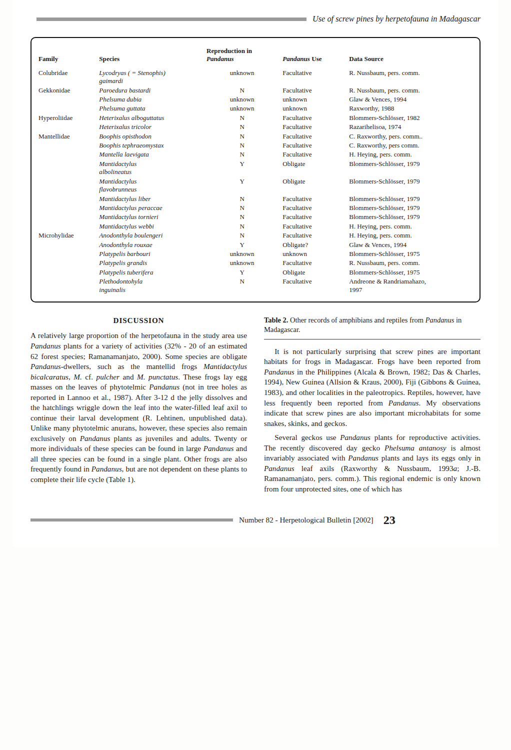Use of screw pines by herpetofauna in Madagascar
| Family | Species | Reproduction in Pandanus | Pandanus Use | Data Source |
| --- | --- | --- | --- | --- |
| Colubridae | Lycodryas ( = Stenophis) gaimardi | unknown | Facultative | R. Nussbaum, pers. comm. |
| Gekkonidae | Paroedura bastardi | N | Facultative | R. Nussbaum, pers. comm. |
| | Phelsuma dubia | unknown | unknown | Glaw & Vences, 1994 |
| | Phelsuma guttata | unknown | unknown | Raxworthy, 1988 |
| Hyperoliidae | Heterixalus alboguttatus | N | Facultative | Blommers-Schlösser, 1982 |
| | Heterixalus tricolor | N | Facultative | Razarihelisoa, 1974 |
| Mantellidae | Boophis opisthodon | N | Facultative | C. Raxworthy, pers. comm.. |
| | Boophis tephraeomystax | N | Facultative | C. Raxworthy, pers comm. |
| | Mantella laevigata | N | Facultative | H. Heying, pers. comm. |
| | Mantidactylus albolineatus | Y | Obligate | Blommers-Schlösser, 1979 |
| | Mantidactylus flavobrunneus | Y | Obligate | Blommers-Schlösser, 1979 |
| | Mantidactylus liber | N | Facultative | Blommers-Schlösser, 1979 |
| | Mantidactylus peraccae | N | Facultative | Blommers-Schlösser, 1979 |
| | Mantidactylus tornieri | N | Facultative | Blommers-Schlösser, 1979 |
| | Mantidactylus webbi | N | Facultative | H. Heying, pers. comm. |
| Microhylidae | Anodonthyla boulengeri | N | Facultative | H. Heying, pers. comm. |
| | Anodonthyla rouxae | Y | Obligate? | Glaw & Vences, 1994 |
| | Platypelis barbouri | unknown | unknown | Blommers-Schlösser, 1975 |
| | Platypelis grandis | unknown | Facultative | R. Nussbaum, pers. comm. |
| | Platypelis tuberifera | Y | Obligate | Blommers-Schlösser, 1975 |
| | Plethodontohyla inguinalis | N | Facultative | Andreone & Randriamahazo, 1997 |
DISCUSSION
A relatively large proportion of the herpetofauna in the study area use Pandanus plants for a variety of activities (32% - 20 of an estimated 62 forest species; Ramanamanjato, 2000). Some species are obligate Pandanus-dwellers, such as the mantellid frogs Mantidactylus bicalcaratus, M. cf. pulcher and M. punctatus. These frogs lay egg masses on the leaves of phytotelmic Pandanus (not in tree holes as reported in Lannoo et al., 1987). After 3-12 d the jelly dissolves and the hatchlings wriggle down the leaf into the water-filled leaf axil to continue their larval development (R. Lehtinen, unpublished data). Unlike many phytotelmic anurans, however, these species also remain exclusively on Pandanus plants as juveniles and adults. Twenty or more individuals of these species can be found in large Pandanus and all three species can be found in a single plant. Other frogs are also frequently found in Pandanus, but are not dependent on these plants to complete their life cycle (Table 1).
Table 2. Other records of amphibians and reptiles from Pandanus in Madagascar.
It is not particularly surprising that screw pines are important habitats for frogs in Madagascar. Frogs have been reported from Pandanus in the Philippines (Alcala & Brown, 1982; Das & Charles, 1994), New Guinea (Allsion & Kraus, 2000), Fiji (Gibbons & Guinea, 1983), and other localities in the paleotropics. Reptiles, however, have less frequently been reported from Pandanus. My observations indicate that screw pines are also important microhabitats for some snakes, skinks, and geckos.
Several geckos use Pandanus plants for reproductive activities. The recently discovered day gecko Phelsuma antanosy is almost invariably associated with Pandanus plants and lays its eggs only in Pandanus leaf axils (Raxworthy & Nussbaum, 1993a; J.-B. Ramanamanjato, pers. comm.). This regional endemic is only known from four unprotected sites, one of which has
Number 82 - Herpetological Bulletin [2002]
23